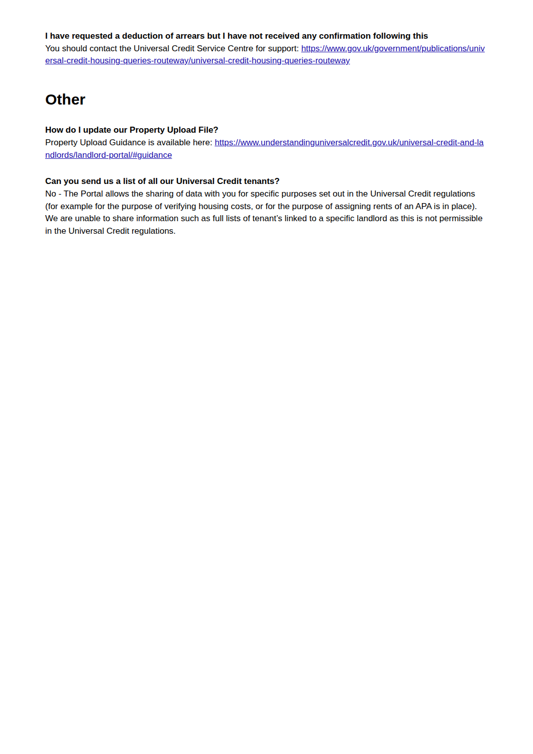I have requested a deduction of arrears but I have not received any confirmation following this
You should contact the Universal Credit Service Centre for support: https://www.gov.uk/government/publications/universal-credit-housing-queries-routeway/universal-credit-housing-queries-routeway
Other
How do I update our Property Upload File?
Property Upload Guidance is available here: https://www.understandinguniversalcredit.gov.uk/universal-credit-and-landlords/landlord-portal/#guidance
Can you send us a list of all our Universal Credit tenants?
No - The Portal allows the sharing of data with you for specific purposes set out in the Universal Credit regulations (for example for the purpose of verifying housing costs, or for the purpose of assigning rents of an APA is in place). We are unable to share information such as full lists of tenant’s linked to a specific landlord as this is not permissible in the Universal Credit regulations.